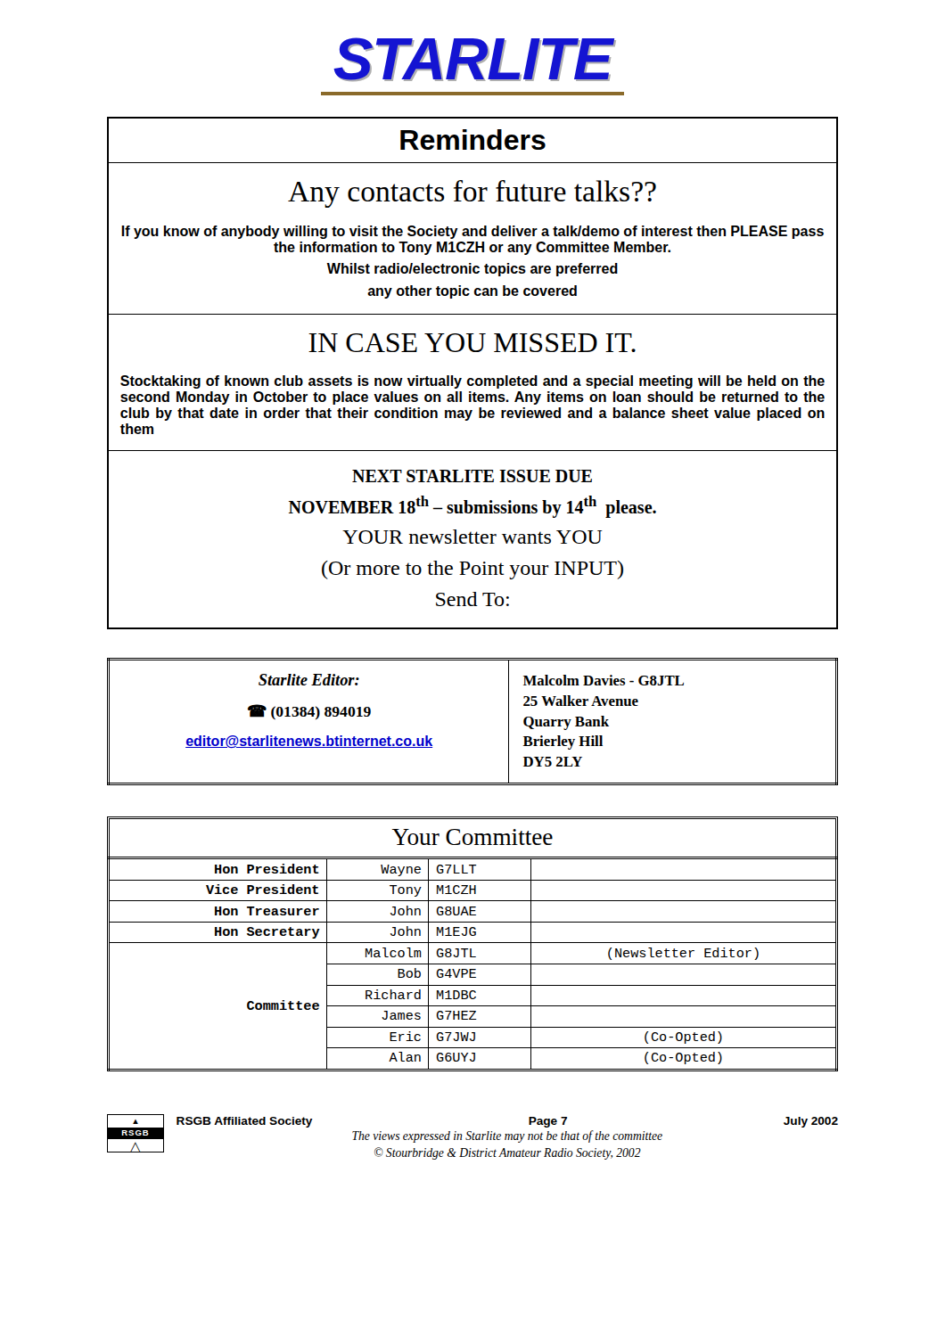STARLITE
| Reminders |
| --- |
| Any contacts for future talks?? If you know of anybody willing to visit the Society and deliver a talk/demo of interest then PLEASE pass the information to Tony M1CZH or any Committee Member. Whilst radio/electronic topics are preferred any other topic can be covered |
| IN CASE YOU MISSED IT. Stocktaking of known club assets is now virtually completed and a special meeting will be held on the second Monday in October to place values on all items. Any items on loan should be returned to the club by that date in order that their condition may be reviewed and a balance sheet value placed on them |
| NEXT STARLITE ISSUE DUE NOVEMBER 18 th – submissions by 14 th please. YOUR newsletter wants YOU (Or more to the Point your INPUT) Send To: |
| Starlite Editor: ☎ (01384) 894019 editor@starlitenews.btinternet.co.uk | Malcolm Davies - G8JTL 25 Walker Avenue Quarry Bank Brierley Hill DY5 2LY |
Your Committee
| Hon President | Wayne | G7LLT | |
| Vice President | Tony | M1CZH | |
| Hon Treasurer | John | G8UAE | |
| Hon Secretary | John | M1EJG | |
| Committee | Malcolm | G8JTL | (Newsletter Editor) |
| Bob | G4VPE | |
| Richard | M1DBC | |
| James | G7HEZ | |
| Eric | G7JWJ | (Co-Opted) |
| Alan | G6UYJ | (Co-Opted) |
▲
RSGB
△
RSGB Affiliated Society Page 7 July 2002
The views expressed in Starlite may not be that of the committee
© Stourbridge & District Amateur Radio Society, 2002